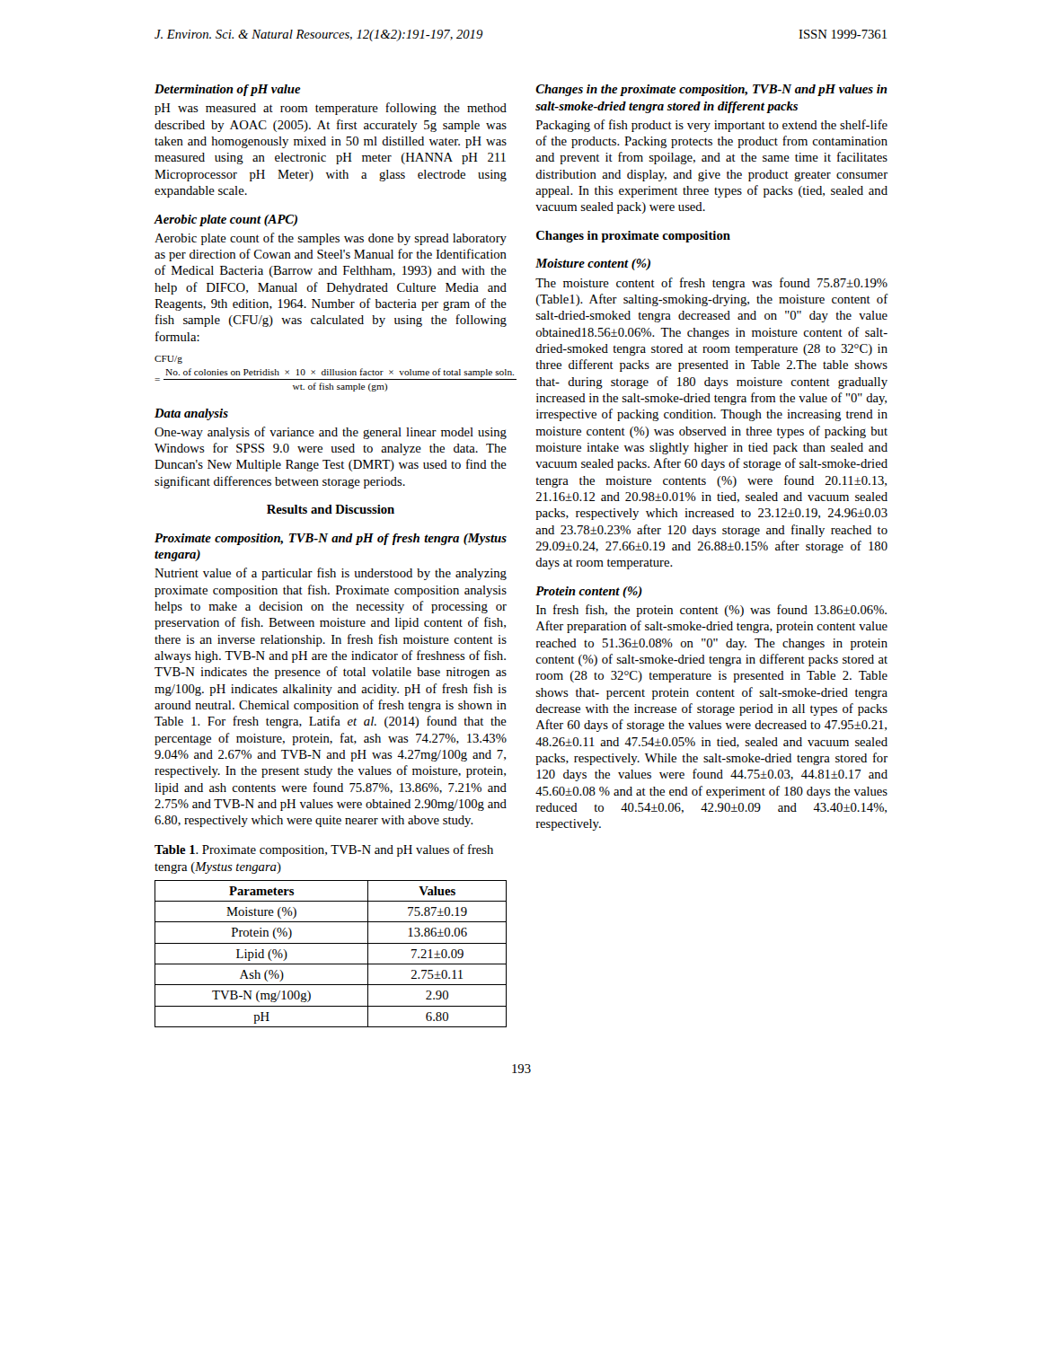J. Environ. Sci. & Natural Resources, 12(1&2):191-197, 2019 ISSN 1999-7361
Determination of pH value
pH was measured at room temperature following the method described by AOAC (2005). At first accurately 5g sample was taken and homogenously mixed in 50 ml distilled water. pH was measured using an electronic pH meter (HANNA pH 211 Microprocessor pH Meter) with a glass electrode using expandable scale.
Aerobic plate count (APC)
Aerobic plate count of the samples was done by spread laboratory as per direction of Cowan and Steel's Manual for the Identification of Medical Bacteria (Barrow and Felthham, 1993) and with the help of DIFCO, Manual of Dehydrated Culture Media and Reagents, 9th edition, 1964. Number of bacteria per gram of the fish sample (CFU/g) was calculated by using the following formula:
CFU/g
= No. of colonies on Petridish × 10 × dillusion factor × volume of total sample soln. wt. of fish sample (gm)
Data analysis
One-way analysis of variance and the general linear model using Windows for SPSS 9.0 were used to analyze the data. The Duncan's New Multiple Range Test (DMRT) was used to find the significant differences between storage periods.
Results and Discussion
Proximate composition, TVB-N and pH of fresh tengra (Mystus tengara)
Nutrient value of a particular fish is understood by the analyzing proximate composition that fish. Proximate composition analysis helps to make a decision on the necessity of processing or preservation of fish. Between moisture and lipid content of fish, there is an inverse relationship. In fresh fish moisture content is always high. TVB-N and pH are the indicator of freshness of fish. TVB-N indicates the presence of total volatile base nitrogen as mg/100g. pH indicates alkalinity and acidity. pH of fresh fish is around neutral. Chemical composition of fresh tengra is shown in Table 1. For fresh tengra, Latifa et al. (2014) found that the percentage of moisture, protein, fat, ash was 74.27%, 13.43% 9.04% and 2.67% and TVB-N and pH was 4.27mg/100g and 7, respectively. In the present study the values of moisture, protein, lipid and ash contents were found 75.87%, 13.86%, 7.21% and 2.75% and TVB-N and pH values were obtained 2.90mg/100g and 6.80, respectively which were quite nearer with above study.
Table 1 . Proximate composition, TVB-N and pH values of fresh tengra ( Mystus tengara )
| Parameters | Values |
| --- | --- |
| Moisture (%) | 75.87±0.19 |
| Protein (%) | 13.86±0.06 |
| Lipid (%) | 7.21±0.09 |
| Ash (%) | 2.75±0.11 |
| TVB-N (mg/100g) | 2.90 |
| pH | 6.80 |
Changes in the proximate composition, TVB-N and pH values in salt-smoke-dried tengra stored in different packs
Packaging of fish product is very important to extend the shelf-life of the products. Packing protects the product from contamination and prevent it from spoilage, and at the same time it facilitates distribution and display, and give the product greater consumer appeal. In this experiment three types of packs (tied, sealed and vacuum sealed pack) were used.
Changes in proximate composition
Moisture content (%)
The moisture content of fresh tengra was found 75.87±0.19% (Table1). After salting-smoking-drying, the moisture content of salt-dried-smoked tengra decreased and on "0" day the value obtained18.56±0.06%. The changes in moisture content of salt-dried-smoked tengra stored at room temperature (28 to 32°C) in three different packs are presented in Table 2.The table shows that- during storage of 180 days moisture content gradually increased in the salt-smoke-dried tengra from the value of "0" day, irrespective of packing condition. Though the increasing trend in moisture content (%) was observed in three types of packing but moisture intake was slightly higher in tied pack than sealed and vacuum sealed packs. After 60 days of storage of salt-smoke-dried tengra the moisture contents (%) were found 20.11±0.13, 21.16±0.12 and 20.98±0.01% in tied, sealed and vacuum sealed packs, respectively which increased to 23.12±0.19, 24.96±0.03 and 23.78±0.23% after 120 days storage and finally reached to 29.09±0.24, 27.66±0.19 and 26.88±0.15% after storage of 180 days at room temperature.
Protein content (%)
In fresh fish, the protein content (%) was found 13.86±0.06%. After preparation of salt-smoke-dried tengra, protein content value reached to 51.36±0.08% on "0" day. The changes in protein content (%) of salt-smoke-dried tengra in different packs stored at room (28 to 32°C) temperature is presented in Table 2. Table shows that- percent protein content of salt-smoke-dried tengra decrease with the increase of storage period in all types of packs After 60 days of storage the values were decreased to 47.95±0.21, 48.26±0.11 and 47.54±0.05% in tied, sealed and vacuum sealed packs, respectively. While the salt-smoke-dried tengra stored for 120 days the values were found 44.75±0.03, 44.81±0.17 and 45.60±0.08 % and at the end of experiment of 180 days the values reduced to 40.54±0.06, 42.90±0.09 and 43.40±0.14%, respectively.
193